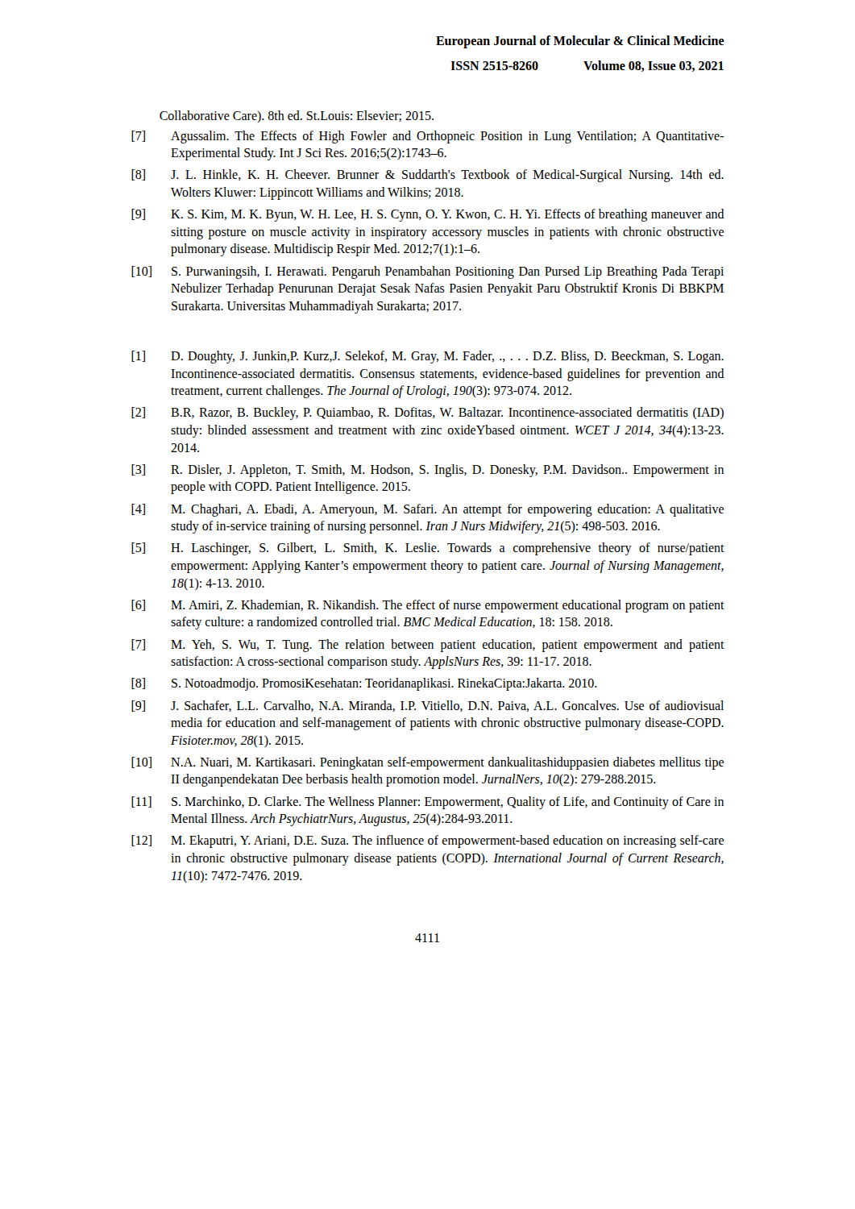European Journal of Molecular & Clinical Medicine ISSN 2515-8260 Volume 08, Issue 03, 2021
Collaborative Care). 8th ed. St.Louis: Elsevier; 2015.
[7] Agussalim. The Effects of High Fowler and Orthopneic Position in Lung Ventilation; A Quantitative-Experimental Study. Int J Sci Res. 2016;5(2):1743–6.
[8] J. L. Hinkle, K. H. Cheever. Brunner & Suddarth's Textbook of Medical-Surgical Nursing. 14th ed. Wolters Kluwer: Lippincott Williams and Wilkins; 2018.
[9] K. S. Kim, M. K. Byun, W. H. Lee, H. S. Cynn, O. Y. Kwon, C. H. Yi. Effects of breathing maneuver and sitting posture on muscle activity in inspiratory accessory muscles in patients with chronic obstructive pulmonary disease. Multidiscip Respir Med. 2012;7(1):1–6.
[10] S. Purwaningsih, I. Herawati. Pengaruh Penambahan Positioning Dan Pursed Lip Breathing Pada Terapi Nebulizer Terhadap Penurunan Derajat Sesak Nafas Pasien Penyakit Paru Obstruktif Kronis Di BBKPM Surakarta. Universitas Muhammadiyah Surakarta; 2017.
[1] D. Doughty, J. Junkin,P. Kurz,J. Selekof, M. Gray, M. Fader, ., . . . D.Z. Bliss, D. Beeckman, S. Logan. Incontinence-associated dermatitis. Consensus statements, evidence-based guidelines for prevention and treatment, current challenges. The Journal of Urologi, 190(3): 973-074. 2012.
[2] B.R, Razor, B. Buckley, P. Quiambao, R. Dofitas, W. Baltazar. Incontinence-associated dermatitis (IAD) study: blinded assessment and treatment with zinc oxideYbased ointment. WCET J 2014, 34(4):13-23. 2014.
[3] R. Disler, J. Appleton, T. Smith, M. Hodson, S. Inglis, D. Donesky, P.M. Davidson.. Empowerment in people with COPD. Patient Intelligence. 2015.
[4] M. Chaghari, A. Ebadi, A. Ameryoun, M. Safari. An attempt for empowering education: A qualitative study of in-service training of nursing personnel. Iran J Nurs Midwifery, 21(5): 498-503. 2016.
[5] H. Laschinger, S. Gilbert, L. Smith, K. Leslie. Towards a comprehensive theory of nurse/patient empowerment: Applying Kanter’s empowerment theory to patient care. Journal of Nursing Management, 18(1): 4-13. 2010.
[6] M. Amiri, Z. Khademian, R. Nikandish. The effect of nurse empowerment educational program on patient safety culture: a randomized controlled trial. BMC Medical Education, 18: 158. 2018.
[7] M. Yeh, S. Wu, T. Tung. The relation between patient education, patient empowerment and patient satisfaction: A cross-sectional comparison study. ApplsNurs Res, 39: 11-17. 2018.
[8] S. Notoadmodjo. PromosiKesehatan: Teoridanaplikasi. RinekaCipta:Jakarta. 2010.
[9] J. Sachafer, L.L. Carvalho, N.A. Miranda, I.P. Vitiello, D.N. Paiva, A.L. Goncalves. Use of audiovisual media for education and self-management of patients with chronic obstructive pulmonary disease-COPD. Fisioter.mov, 28(1). 2015.
[10] N.A. Nuari, M. Kartikasari. Peningkatan self-empowerment dankualitashiduppasien diabetes mellitus tipe II denganpendekatan Dee berbasis health promotion model. JurnalNers, 10(2): 279-288.2015.
[11] S. Marchinko, D. Clarke. The Wellness Planner: Empowerment, Quality of Life, and Continuity of Care in Mental Illness. Arch PsychiatrNurs, Augustus, 25(4):284-93.2011.
[12] M. Ekaputri, Y. Ariani, D.E. Suza. The influence of empowerment-based education on increasing self-care in chronic obstructive pulmonary disease patients (COPD). International Journal of Current Research, 11(10): 7472-7476. 2019.
4111